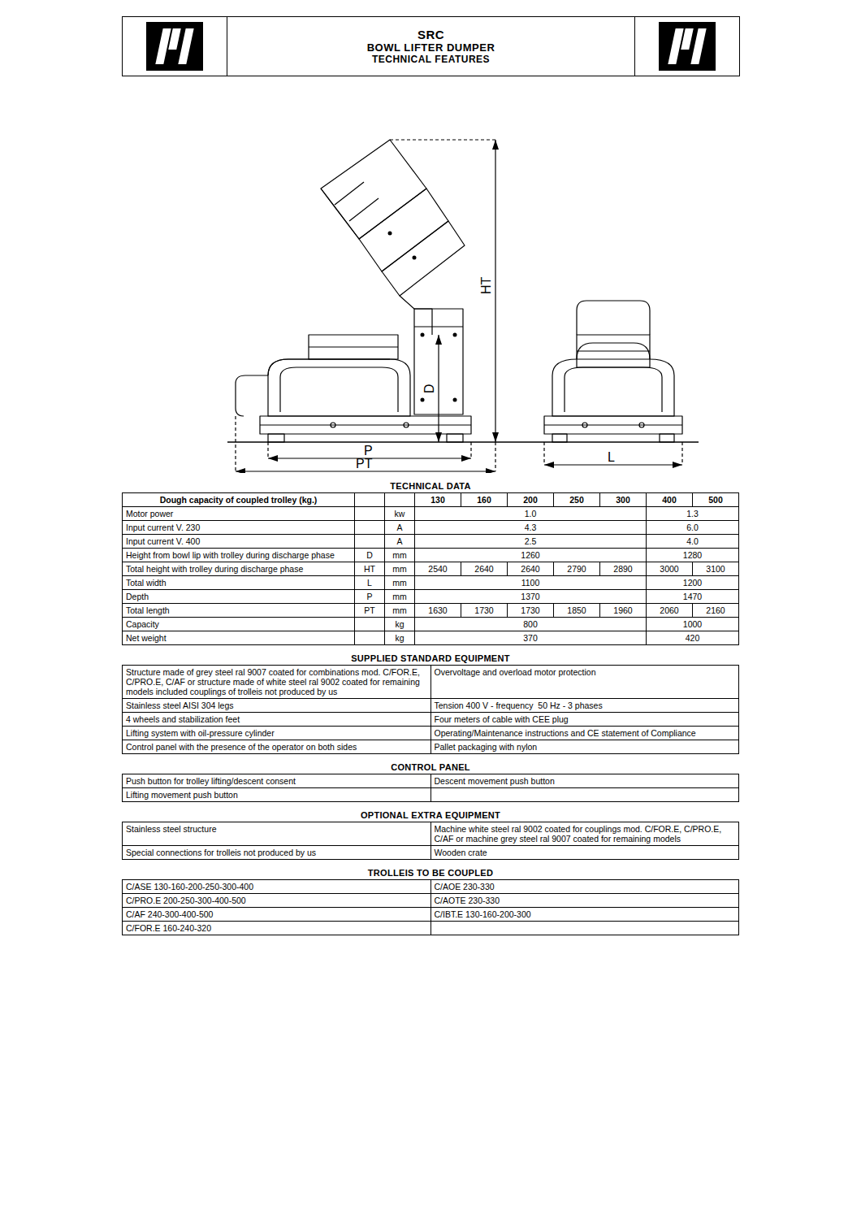SRC
BOWL LIFTER DUMPER
TECHNICAL FEATURES
HT D P PT L
TECHNICAL DATA
| Dough capacity of coupled trolley (kg.) | | | 130 | 160 | 200 | 250 | 300 | 400 | 500 |
| --- | --- | --- | --- | --- | --- | --- | --- | --- | --- |
| Motor power | | kw | 1.0 | 1.3 |
| Input current V. 230 | | A | 4.3 | 6.0 |
| Input current V. 400 | | A | 2.5 | 4.0 |
| Height from bowl lip with trolley during discharge phase | D | mm | 1260 | 1280 |
| Total height with trolley during discharge phase | HT | mm | 2540 | 2640 | 2640 | 2790 | 2890 | 3000 | 3100 |
| Total width | L | mm | 1100 | 1200 |
| Depth | P | mm | 1370 | 1470 |
| Total length | PT | mm | 1630 | 1730 | 1730 | 1850 | 1960 | 2060 | 2160 |
| Capacity | | kg | 800 | 1000 |
| Net weight | | kg | 370 | 420 |
SUPPLIED STANDARD EQUIPMENT
| Structure made of grey steel ral 9007 coated for combinations mod. C/FOR.E, C/PRO.E, C/AF or structure made of white steel ral 9002 coated for remaining models included couplings of trolleis not produced by us | Overvoltage and overload motor protection |
| Stainless steel AISI 304 legs | Tension 400 V - frequency 50 Hz - 3 phases |
| 4 wheels and stabilization feet | Four meters of cable with CEE plug |
| Lifting system with oil-pressure cylinder | Operating/Maintenance instructions and CE statement of Compliance |
| Control panel with the presence of the operator on both sides | Pallet packaging with nylon |
CONTROL PANEL
| Push button for trolley lifting/descent consent | Descent movement push button |
| Lifting movement push button | |
OPTIONAL EXTRA EQUIPMENT
| Stainless steel structure | Machine white steel ral 9002 coated for couplings mod. C/FOR.E, C/PRO.E, C/AF or machine grey steel ral 9007 coated for remaining models |
| Special connections for trolleis not produced by us | Wooden crate |
TROLLEIS TO BE COUPLED
| C/ASE 130-160-200-250-300-400 | C/AOE 230-330 |
| C/PRO.E 200-250-300-400-500 | C/AOTE 230-330 |
| C/AF 240-300-400-500 | C/IBT.E 130-160-200-300 |
| C/FOR.E 160-240-320 | |